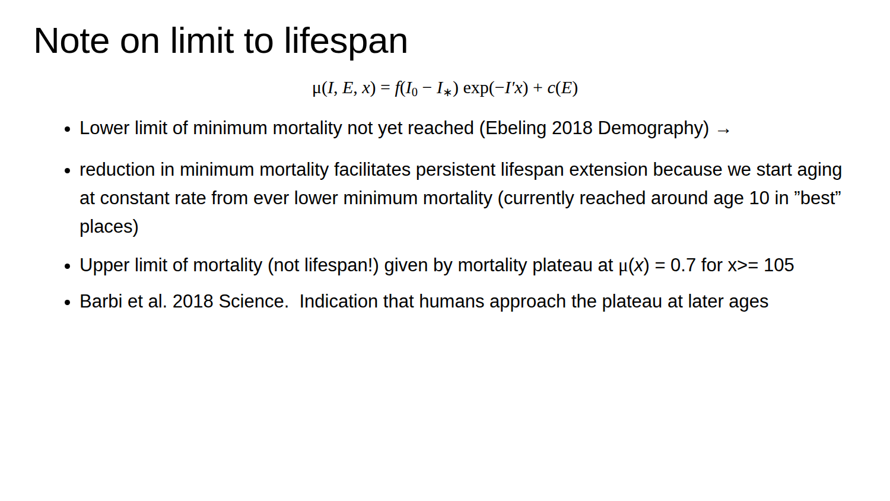Note on limit to lifespan
μ(I, E, x) = f(I0 − I∗) exp(−I′x) + c(E)
Lower limit of minimum mortality not yet reached (Ebeling 2018 Demography) →
reduction in minimum mortality facilitates persistent lifespan extension because we start aging at constant rate from ever lower minimum mortality (currently reached around age 10 in ”best” places)
Upper limit of mortality (not lifespan!) given by mortality plateau at μ(x) = 0.7 for x>= 105
Barbi et al. 2018 Science. Indication that humans approach the plateau at later ages